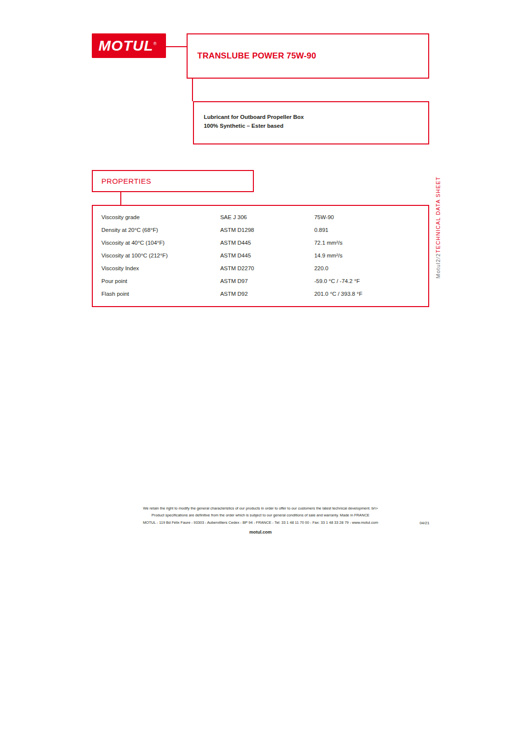MOTUL®
TRANSLUBE POWER 75W-90
Lubricant for Outboard Propeller Box
100% Synthetic – Ester based
PROPERTIES
| Viscosity grade | SAE J 306 | 75W-90 |
| Density at 20°C (68°F) | ASTM D1298 | 0.891 |
| Viscosity at 40°C (104°F) | ASTM D445 | 72.1 mm²/s |
| Viscosity at 100°C (212°F) | ASTM D445 | 14.9 mm²/s |
| Viscosity Index | ASTM D2270 | 220.0 |
| Pour point | ASTM D97 | -59.0 °C / -74.2 °F |
| Flash point | ASTM D92 | 201.0 °C / 393.8 °F |
Motul 2/2 TECHNICAL DATA SHEET
We retain the right to modify the general characteristics of our products in order to offer to our customers the latest technical development. br\>
Product specifications are definitive from the order which is subject to our general conditions of sale and warranty. Made in FRANCE
MOTUL - 119 Bd Félix Faure - 93303 - Aubervilliers Cedex - BP 94 - FRANCE - Tel: 33 1 48 11 70 00 - Fax: 33 1 48 33 28 79 - www.motul.com
motul.com
04/21